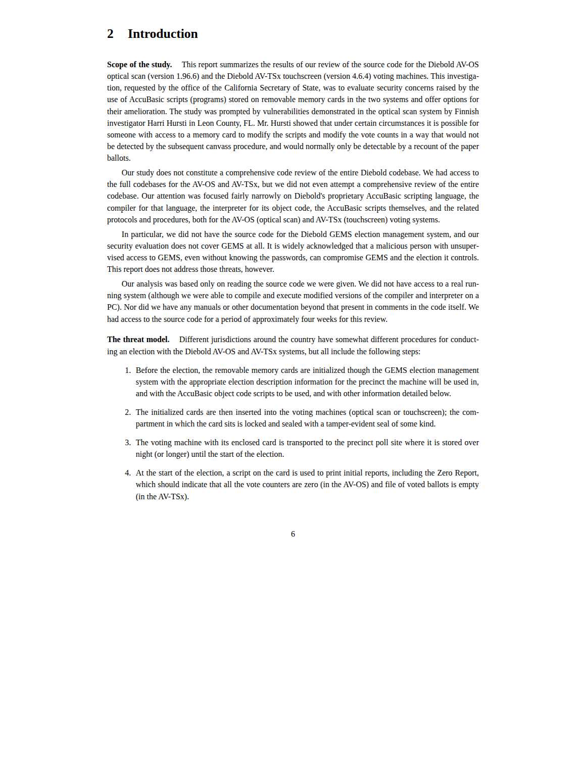2 Introduction
Scope of the study. This report summarizes the results of our review of the source code for the Diebold AV-OS optical scan (version 1.96.6) and the Diebold AV-TSx touchscreen (version 4.6.4) voting machines. This investigation, requested by the office of the California Secretary of State, was to evaluate security concerns raised by the use of AccuBasic scripts (programs) stored on removable memory cards in the two systems and offer options for their amelioration. The study was prompted by vulnerabilities demonstrated in the optical scan system by Finnish investigator Harri Hursti in Leon County, FL. Mr. Hursti showed that under certain circumstances it is possible for someone with access to a memory card to modify the scripts and modify the vote counts in a way that would not be detected by the subsequent canvass procedure, and would normally only be detectable by a recount of the paper ballots.
Our study does not constitute a comprehensive code review of the entire Diebold codebase. We had access to the full codebases for the AV-OS and AV-TSx, but we did not even attempt a comprehensive review of the entire codebase. Our attention was focused fairly narrowly on Diebold's proprietary AccuBasic scripting language, the compiler for that language, the interpreter for its object code, the AccuBasic scripts themselves, and the related protocols and procedures, both for the AV-OS (optical scan) and AV-TSx (touchscreen) voting systems.
In particular, we did not have the source code for the Diebold GEMS election management system, and our security evaluation does not cover GEMS at all. It is widely acknowledged that a malicious person with unsupervised access to GEMS, even without knowing the passwords, can compromise GEMS and the election it controls. This report does not address those threats, however.
Our analysis was based only on reading the source code we were given. We did not have access to a real running system (although we were able to compile and execute modified versions of the compiler and interpreter on a PC). Nor did we have any manuals or other documentation beyond that present in comments in the code itself. We had access to the source code for a period of approximately four weeks for this review.
The threat model. Different jurisdictions around the country have somewhat different procedures for conducting an election with the Diebold AV-OS and AV-TSx systems, but all include the following steps:
Before the election, the removable memory cards are initialized though the GEMS election management system with the appropriate election description information for the precinct the machine will be used in, and with the AccuBasic object code scripts to be used, and with other information detailed below.
The initialized cards are then inserted into the voting machines (optical scan or touchscreen); the compartment in which the card sits is locked and sealed with a tamper-evident seal of some kind.
The voting machine with its enclosed card is transported to the precinct poll site where it is stored over night (or longer) until the start of the election.
At the start of the election, a script on the card is used to print initial reports, including the Zero Report, which should indicate that all the vote counters are zero (in the AV-OS) and file of voted ballots is empty (in the AV-TSx).
6